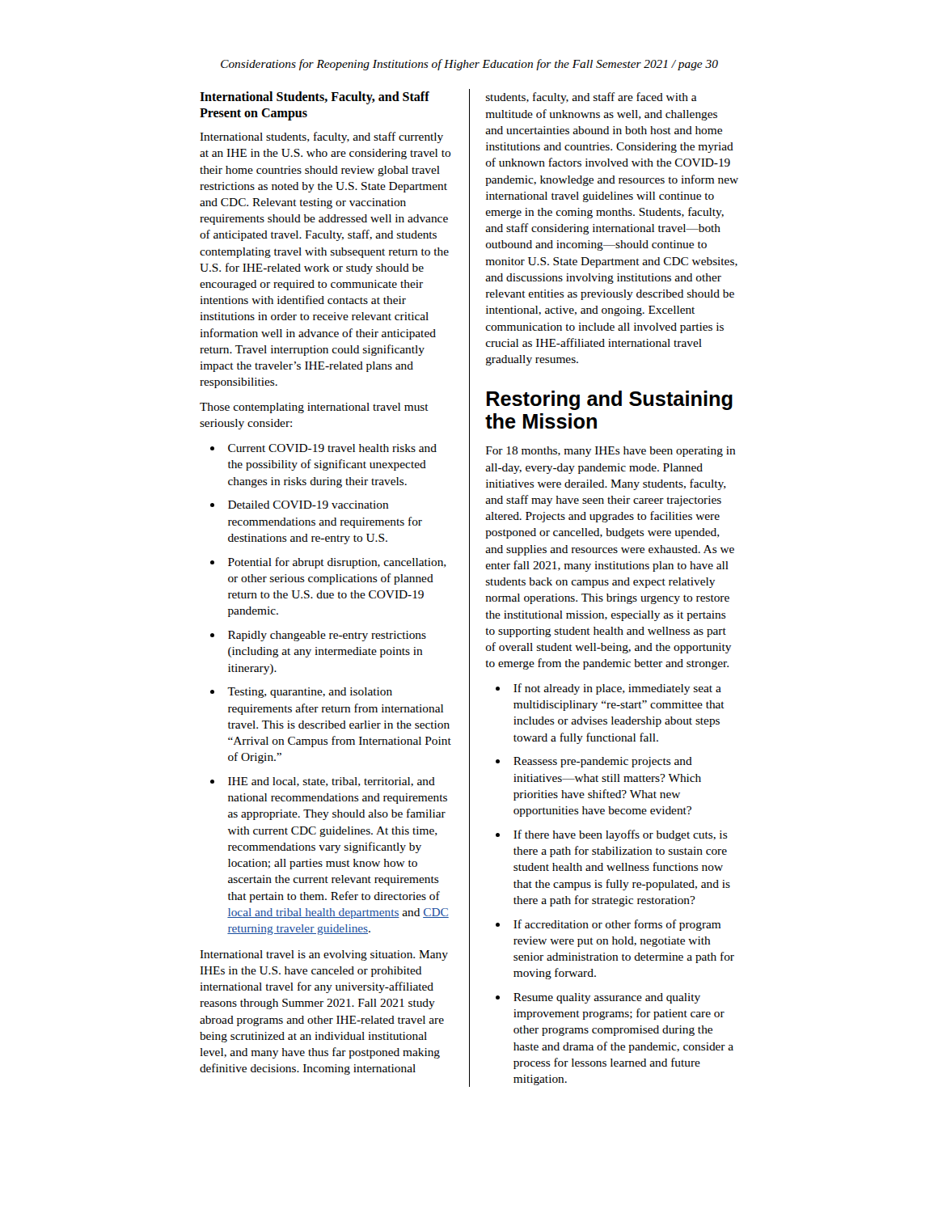Considerations for Reopening Institutions of Higher Education for the Fall Semester 2021 / page 30
International Students, Faculty, and Staff Present on Campus
International students, faculty, and staff currently at an IHE in the U.S. who are considering travel to their home countries should review global travel restrictions as noted by the U.S. State Department and CDC. Relevant testing or vaccination requirements should be addressed well in advance of anticipated travel. Faculty, staff, and students contemplating travel with subsequent return to the U.S. for IHE-related work or study should be encouraged or required to communicate their intentions with identified contacts at their institutions in order to receive relevant critical information well in advance of their anticipated return. Travel interruption could significantly impact the traveler’s IHE-related plans and responsibilities.
Those contemplating international travel must seriously consider:
Current COVID-19 travel health risks and the possibility of significant unexpected changes in risks during their travels.
Detailed COVID-19 vaccination recommendations and requirements for destinations and re-entry to U.S.
Potential for abrupt disruption, cancellation, or other serious complications of planned return to the U.S. due to the COVID-19 pandemic.
Rapidly changeable re-entry restrictions (including at any intermediate points in itinerary).
Testing, quarantine, and isolation requirements after return from international travel. This is described earlier in the section “Arrival on Campus from International Point of Origin.”
IHE and local, state, tribal, territorial, and national recommendations and requirements as appropriate. They should also be familiar with current CDC guidelines. At this time, recommendations vary significantly by location; all parties must know how to ascertain the current relevant requirements that pertain to them. Refer to directories of local and tribal health departments and CDC returning traveler guidelines.
International travel is an evolving situation. Many IHEs in the U.S. have canceled or prohibited international travel for any university-affiliated reasons through Summer 2021. Fall 2021 study abroad programs and other IHE-related travel are being scrutinized at an individual institutional level, and many have thus far postponed making definitive decisions. Incoming international students, faculty, and staff are faced with a multitude of unknowns as well, and challenges and uncertainties abound in both host and home institutions and countries. Considering the myriad of unknown factors involved with the COVID-19 pandemic, knowledge and resources to inform new international travel guidelines will continue to emerge in the coming months. Students, faculty, and staff considering international travel—both outbound and incoming—should continue to monitor U.S. State Department and CDC websites, and discussions involving institutions and other relevant entities as previously described should be intentional, active, and ongoing. Excellent communication to include all involved parties is crucial as IHE-affiliated international travel gradually resumes.
Restoring and Sustaining the Mission
For 18 months, many IHEs have been operating in all-day, every-day pandemic mode. Planned initiatives were derailed. Many students, faculty, and staff may have seen their career trajectories altered. Projects and upgrades to facilities were postponed or cancelled, budgets were upended, and supplies and resources were exhausted. As we enter fall 2021, many institutions plan to have all students back on campus and expect relatively normal operations. This brings urgency to restore the institutional mission, especially as it pertains to supporting student health and wellness as part of overall student well-being, and the opportunity to emerge from the pandemic better and stronger.
If not already in place, immediately seat a multidisciplinary “re-start” committee that includes or advises leadership about steps toward a fully functional fall.
Reassess pre-pandemic projects and initiatives—what still matters? Which priorities have shifted? What new opportunities have become evident?
If there have been layoffs or budget cuts, is there a path for stabilization to sustain core student health and wellness functions now that the campus is fully re-populated, and is there a path for strategic restoration?
If accreditation or other forms of program review were put on hold, negotiate with senior administration to determine a path for moving forward.
Resume quality assurance and quality improvement programs; for patient care or other programs compromised during the haste and drama of the pandemic, consider a process for lessons learned and future mitigation.